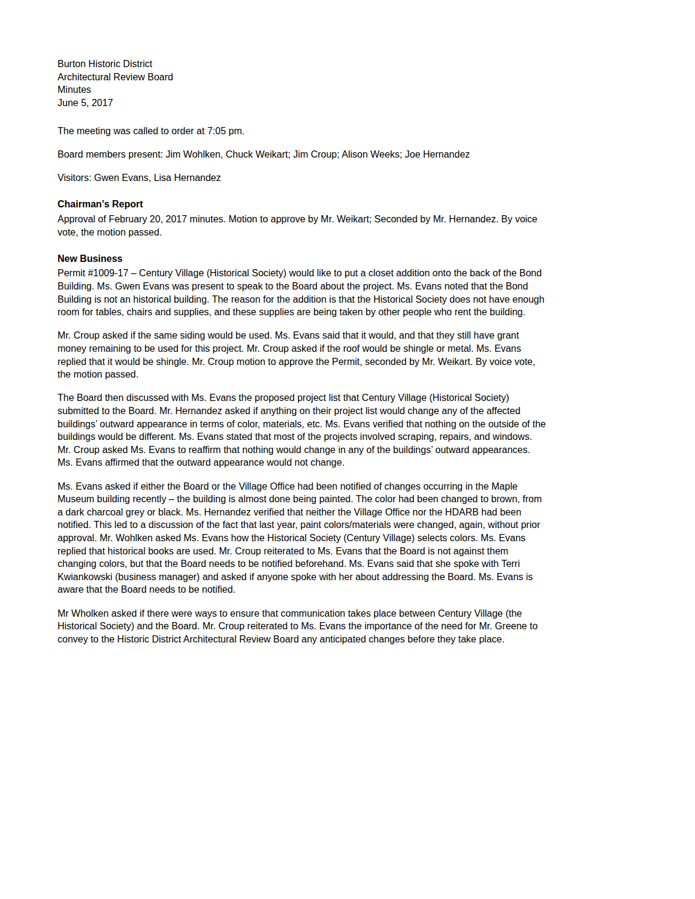Burton Historic District
Architectural Review Board
Minutes
June 5, 2017
The meeting was called to order at 7:05 pm.
Board members present: Jim Wohlken, Chuck Weikart; Jim Croup; Alison Weeks; Joe Hernandez
Visitors: Gwen Evans, Lisa Hernandez
Chairman’s Report
Approval of February 20, 2017 minutes. Motion to approve by Mr. Weikart; Seconded by Mr. Hernandez. By voice vote, the motion passed.
New Business
Permit #1009-17 – Century Village (Historical Society) would like to put a closet addition onto the back of the Bond Building. Ms. Gwen Evans was present to speak to the Board about the project. Ms. Evans noted that the Bond Building is not an historical building. The reason for the addition is that the Historical Society does not have enough room for tables, chairs and supplies, and these supplies are being taken by other people who rent the building.
Mr. Croup asked if the same siding would be used. Ms. Evans said that it would, and that they still have grant money remaining to be used for this project. Mr. Croup asked if the roof would be shingle or metal. Ms. Evans replied that it would be shingle. Mr. Croup motion to approve the Permit, seconded by Mr. Weikart. By voice vote, the motion passed.
The Board then discussed with Ms. Evans the proposed project list that Century Village (Historical Society) submitted to the Board. Mr. Hernandez asked if anything on their project list would change any of the affected buildings’ outward appearance in terms of color, materials, etc. Ms. Evans verified that nothing on the outside of the buildings would be different. Ms. Evans stated that most of the projects involved scraping, repairs, and windows. Mr. Croup asked Ms. Evans to reaffirm that nothing would change in any of the buildings’ outward appearances. Ms. Evans affirmed that the outward appearance would not change.
Ms. Evans asked if either the Board or the Village Office had been notified of changes occurring in the Maple Museum building recently – the building is almost done being painted. The color had been changed to brown, from a dark charcoal grey or black. Ms. Hernandez verified that neither the Village Office nor the HDARB had been notified. This led to a discussion of the fact that last year, paint colors/materials were changed, again, without prior approval. Mr. Wohlken asked Ms. Evans how the Historical Society (Century Village) selects colors. Ms. Evans replied that historical books are used. Mr. Croup reiterated to Ms. Evans that the Board is not against them changing colors, but that the Board needs to be notified beforehand. Ms. Evans said that she spoke with Terri Kwiankowski (business manager) and asked if anyone spoke with her about addressing the Board. Ms. Evans is aware that the Board needs to be notified.
Mr Wholken asked if there were ways to ensure that communication takes place between Century Village (the Historical Society) and the Board. Mr. Croup reiterated to Ms. Evans the importance of the need for Mr. Greene to convey to the Historic District Architectural Review Board any anticipated changes before they take place.